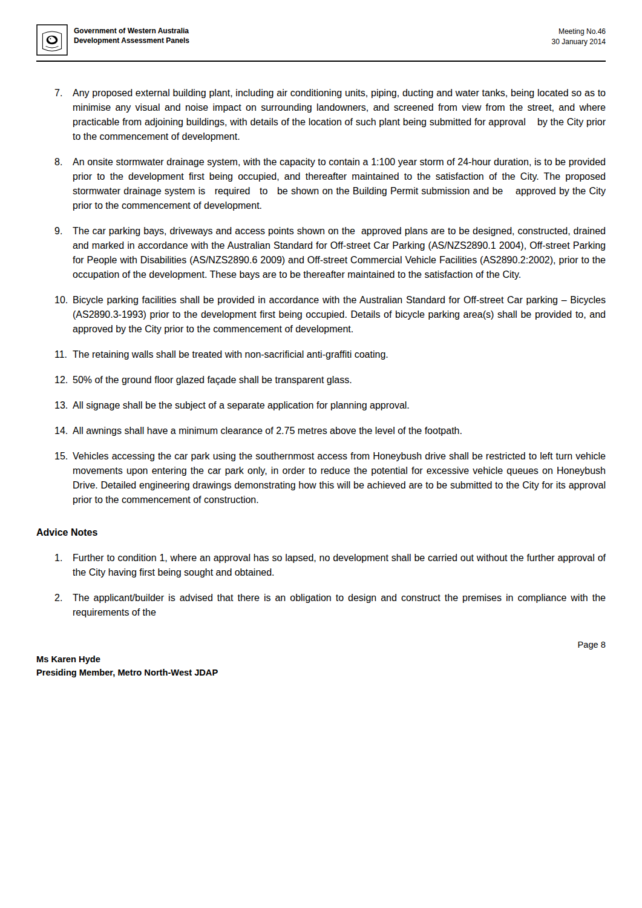Government of Western Australia
Development Assessment Panels
Meeting No.46
30 January 2014
7. Any proposed external building plant, including air conditioning units, piping, ducting and water tanks, being located so as to minimise any visual and noise impact on surrounding landowners, and screened from view from the street, and where practicable from adjoining buildings, with details of the location of such plant being submitted for approval by the City prior to the commencement of development.
8. An onsite stormwater drainage system, with the capacity to contain a 1:100 year storm of 24-hour duration, is to be provided prior to the development first being occupied, and thereafter maintained to the satisfaction of the City. The proposed stormwater drainage system is required to be shown on the Building Permit submission and be approved by the City prior to the commencement of development.
9. The car parking bays, driveways and access points shown on the approved plans are to be designed, constructed, drained and marked in accordance with the Australian Standard for Off-street Car Parking (AS/NZS2890.1 2004), Off-street Parking for People with Disabilities (AS/NZS2890.6 2009) and Off-street Commercial Vehicle Facilities (AS2890.2:2002), prior to the occupation of the development. These bays are to be thereafter maintained to the satisfaction of the City.
10. Bicycle parking facilities shall be provided in accordance with the Australian Standard for Off-street Car parking – Bicycles (AS2890.3-1993) prior to the development first being occupied. Details of bicycle parking area(s) shall be provided to, and approved by the City prior to the commencement of development.
11. The retaining walls shall be treated with non-sacrificial anti-graffiti coating.
12. 50% of the ground floor glazed façade shall be transparent glass.
13. All signage shall be the subject of a separate application for planning approval.
14. All awnings shall have a minimum clearance of 2.75 metres above the level of the footpath.
15. Vehicles accessing the car park using the southernmost access from Honeybush drive shall be restricted to left turn vehicle movements upon entering the car park only, in order to reduce the potential for excessive vehicle queues on Honeybush Drive. Detailed engineering drawings demonstrating how this will be achieved are to be submitted to the City for its approval prior to the commencement of construction.
Advice Notes
1. Further to condition 1, where an approval has so lapsed, no development shall be carried out without the further approval of the City having first being sought and obtained.
2. The applicant/builder is advised that there is an obligation to design and construct the premises in compliance with the requirements of the
Page 8
Ms Karen Hyde
Presiding Member, Metro North-West JDAP